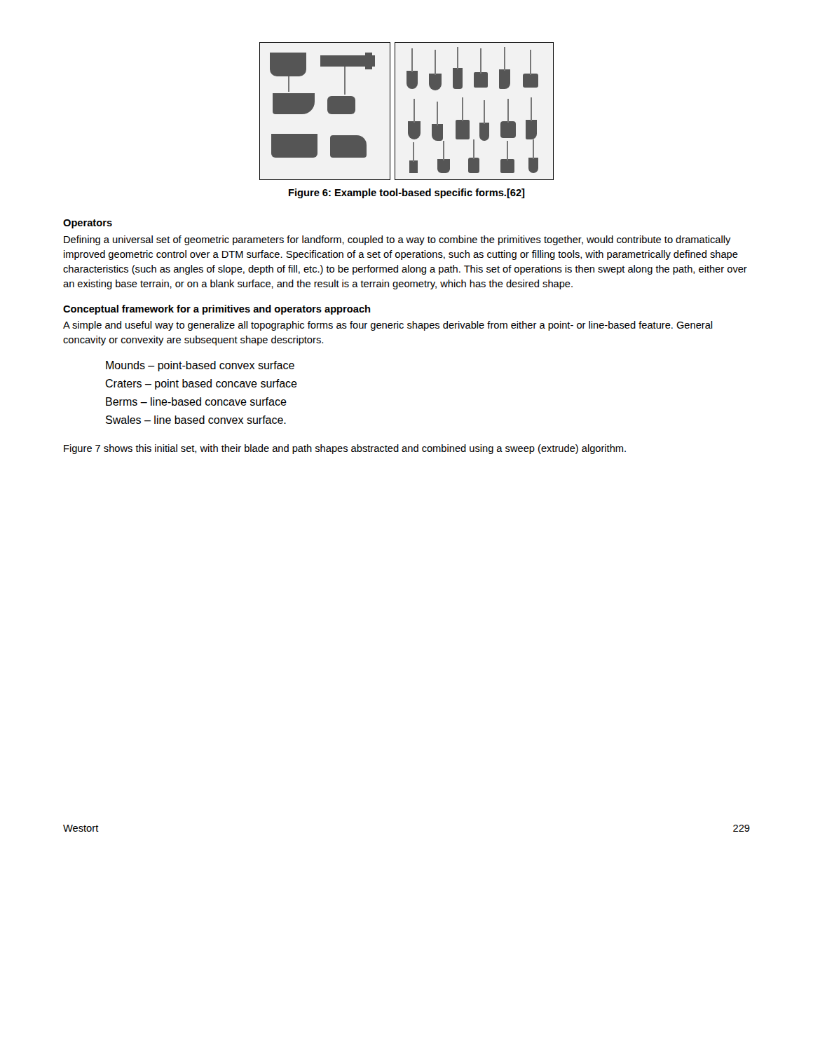Figure 6: Example tool-based specific forms.[62]
Operators
Defining a universal set of geometric parameters for landform, coupled to a way to combine the primitives together, would contribute to dramatically improved geometric control over a DTM surface. Specification of a set of operations, such as cutting or filling tools, with parametrically defined shape characteristics (such as angles of slope, depth of fill, etc.) to be performed along a path. This set of operations is then swept along the path, either over an existing base terrain, or on a blank surface, and the result is a terrain geometry, which has the desired shape.
Conceptual framework for a primitives and operators approach
A simple and useful way to generalize all topographic forms as four generic shapes derivable from either a point- or line-based feature. General concavity or convexity are subsequent shape descriptors.
Mounds – point-based convex surface
Craters – point based concave surface
Berms – line-based concave surface
Swales – line based convex surface.
Figure 7 shows this initial set, with their blade and path shapes abstracted and combined using a sweep (extrude) algorithm.
Westort 229